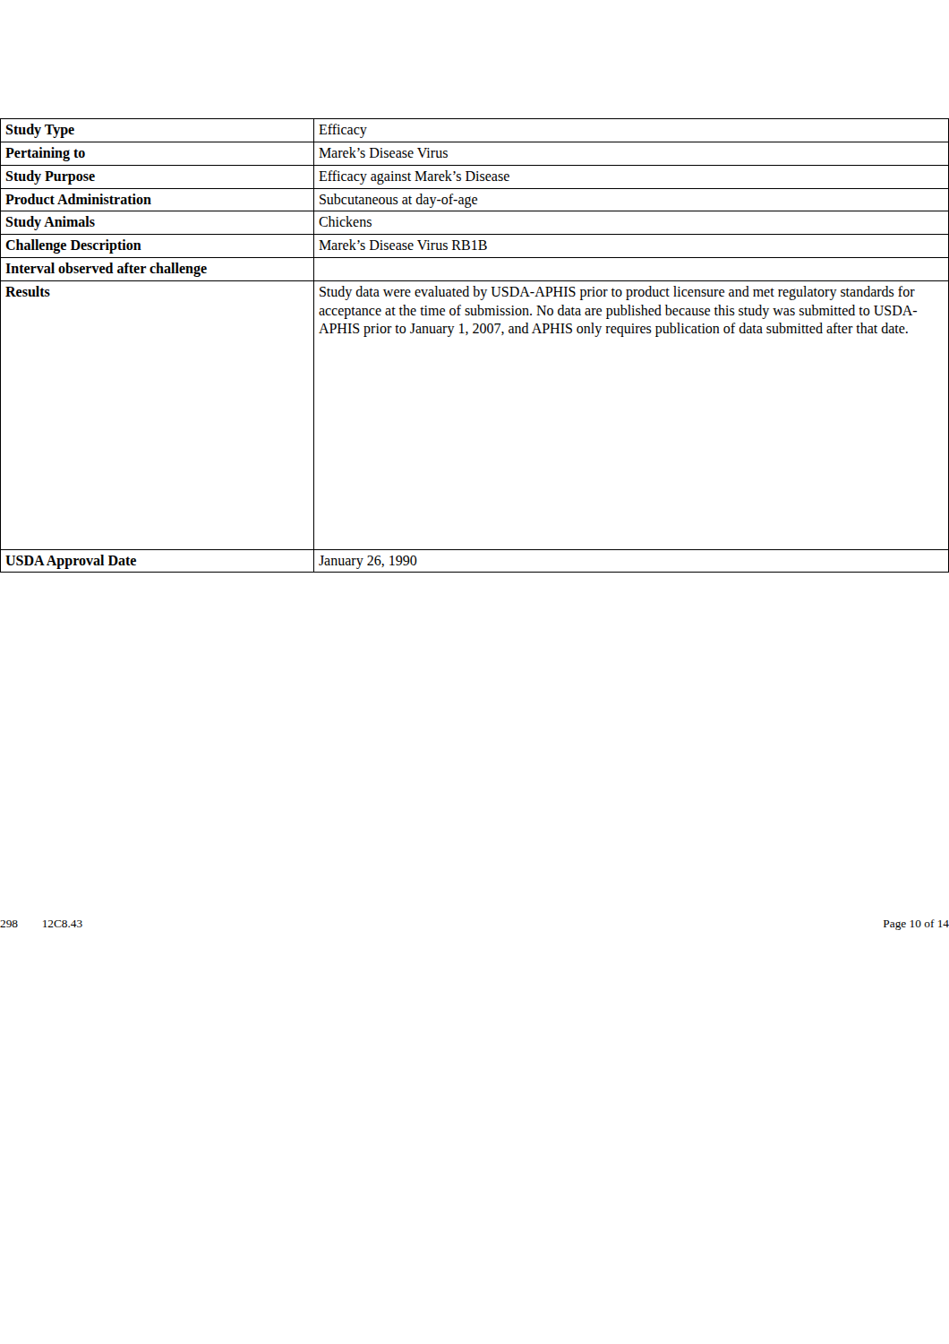| Study Type | Efficacy |
| Pertaining to | Marek’s Disease Virus |
| Study Purpose | Efficacy against Marek’s Disease |
| Product Administration | Subcutaneous at day-of-age |
| Study Animals | Chickens |
| Challenge Description | Marek’s Disease Virus RB1B |
| Interval observed after challenge | |
| Results | Study data were evaluated by USDA-APHIS prior to product licensure and met regulatory standards for acceptance at the time of submission. No data are published because this study was submitted to USDA-APHIS prior to January 1, 2007, and APHIS only requires publication of data submitted after that date. |
| USDA Approval Date | January 26, 1990 |
298 12C8.43
Page 10 of 14